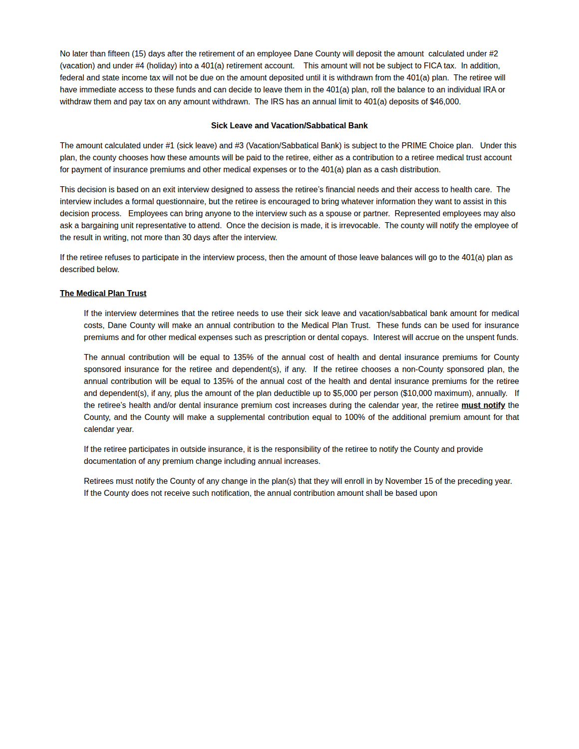No later than fifteen (15) days after the retirement of an employee Dane County will deposit the amount calculated under #2 (vacation) and under #4 (holiday) into a 401(a) retirement account. This amount will not be subject to FICA tax. In addition, federal and state income tax will not be due on the amount deposited until it is withdrawn from the 401(a) plan. The retiree will have immediate access to these funds and can decide to leave them in the 401(a) plan, roll the balance to an individual IRA or withdraw them and pay tax on any amount withdrawn. The IRS has an annual limit to 401(a) deposits of $46,000.
Sick Leave and Vacation/Sabbatical Bank
The amount calculated under #1 (sick leave) and #3 (Vacation/Sabbatical Bank) is subject to the PRIME Choice plan. Under this plan, the county chooses how these amounts will be paid to the retiree, either as a contribution to a retiree medical trust account for payment of insurance premiums and other medical expenses or to the 401(a) plan as a cash distribution.
This decision is based on an exit interview designed to assess the retiree’s financial needs and their access to health care. The interview includes a formal questionnaire, but the retiree is encouraged to bring whatever information they want to assist in this decision process. Employees can bring anyone to the interview such as a spouse or partner. Represented employees may also ask a bargaining unit representative to attend. Once the decision is made, it is irrevocable. The county will notify the employee of the result in writing, not more than 30 days after the interview.
If the retiree refuses to participate in the interview process, then the amount of those leave balances will go to the 401(a) plan as described below.
The Medical Plan Trust
If the interview determines that the retiree needs to use their sick leave and vacation/sabbatical bank amount for medical costs, Dane County will make an annual contribution to the Medical Plan Trust. These funds can be used for insurance premiums and for other medical expenses such as prescription or dental copays. Interest will accrue on the unspent funds.
The annual contribution will be equal to 135% of the annual cost of health and dental insurance premiums for County sponsored insurance for the retiree and dependent(s), if any. If the retiree chooses a non-County sponsored plan, the annual contribution will be equal to 135% of the annual cost of the health and dental insurance premiums for the retiree and dependent(s), if any, plus the amount of the plan deductible up to $5,000 per person ($10,000 maximum), annually. If the retiree’s health and/or dental insurance premium cost increases during the calendar year, the retiree must notify the County, and the County will make a supplemental contribution equal to 100% of the additional premium amount for that calendar year.
If the retiree participates in outside insurance, it is the responsibility of the retiree to notify the County and provide documentation of any premium change including annual increases.
Retirees must notify the County of any change in the plan(s) that they will enroll in by November 15 of the preceding year. If the County does not receive such notification, the annual contribution amount shall be based upon